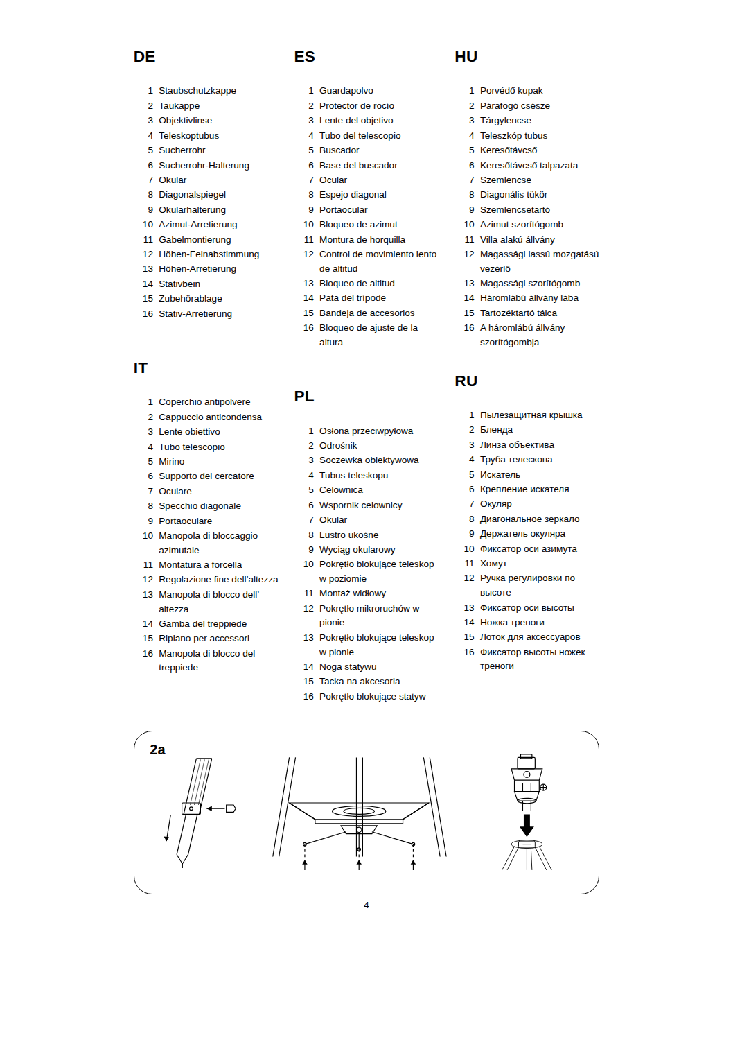DE
1 Staubschutzkappe
2 Taukappe
3 Objektivlinse
4 Teleskoptubus
5 Sucherrohr
6 Sucherrohr-Halterung
7 Okular
8 Diagonalspiegel
9 Okularhalterung
10 Azimut-Arretierung
11 Gabelmontierung
12 Höhen-Feinabstimmung
13 Höhen-Arretierung
14 Stativbein
15 Zubehörablage
16 Stativ-Arretierung
IT
1 Coperchio antipolvere
2 Cappuccio anticondensa
3 Lente obiettivo
4 Tubo telescopio
5 Mirino
6 Supporto del cercatore
7 Oculare
8 Specchio diagonale
9 Portaoculare
10 Manopola di bloccaggio azimutale
11 Montatura a forcella
12 Regolazione fine dell’altezza
13 Manopola di blocco dell’ altezza
14 Gamba del treppiede
15 Ripiano per accessori
16 Manopola di blocco del treppiede
ES
1 Guardapolvo
2 Protector de rocío
3 Lente del objetivo
4 Tubo del telescopio
5 Buscador
6 Base del buscador
7 Ocular
8 Espejo diagonal
9 Portaocular
10 Bloqueo de azimut
11 Montura de horquilla
12 Control de movimiento lento de altitud
13 Bloqueo de altitud
14 Pata del trípode
15 Bandeja de accesorios
16 Bloqueo de ajuste de la altura
PL
1 Osłona przeciwpyłowa
2 Odrośnik
3 Soczewka obiektywowa
4 Tubus teleskopu
5 Celownica
6 Wspornik celownicy
7 Okular
8 Lustro ukośne
9 Wyciąg okularowy
10 Pokrętło blokujące teleskop w poziomie
11 Montaż widłowy
12 Pokrętło mikroruchów w pionie
13 Pokrętło blokujące teleskop w pionie
14 Noga statywu
15 Tacka na akcesoria
16 Pokrętło blokujące statyw
HU
1 Porvédő kupak
2 Párafogó csésze
3 Tárgylencse
4 Teleszkóp tubus
5 Keresőtávcső
6 Keresőtávcső talpazata
7 Szemlencse
8 Diagonális tükör
9 Szemlencsetartó
10 Azimut szorítógomb
11 Villa alakú állvány
12 Magassági lassú mozgatású vezérlő
13 Magassági szorítógomb
14 Háromlábú állvány lába
15 Tartozéktartó tálca
16 A háromlábú állvány szorítógombja
RU
1 Пылезащитная крышка
2 Бленда
3 Линза объектива
4 Труба телескопа
5 Искатель
6 Крепление искателя
7 Окуляр
8 Диагональное зеркало
9 Держатель окуляра
10 Фиксатор оси азимута
11 Хомут
12 Ручка регулировки по высоте
13 Фиксатор оси высоты
14 Ножка треноги
15 Лоток для аксессуаров
16 Фиксатор высоты ножек треноги
2a
4